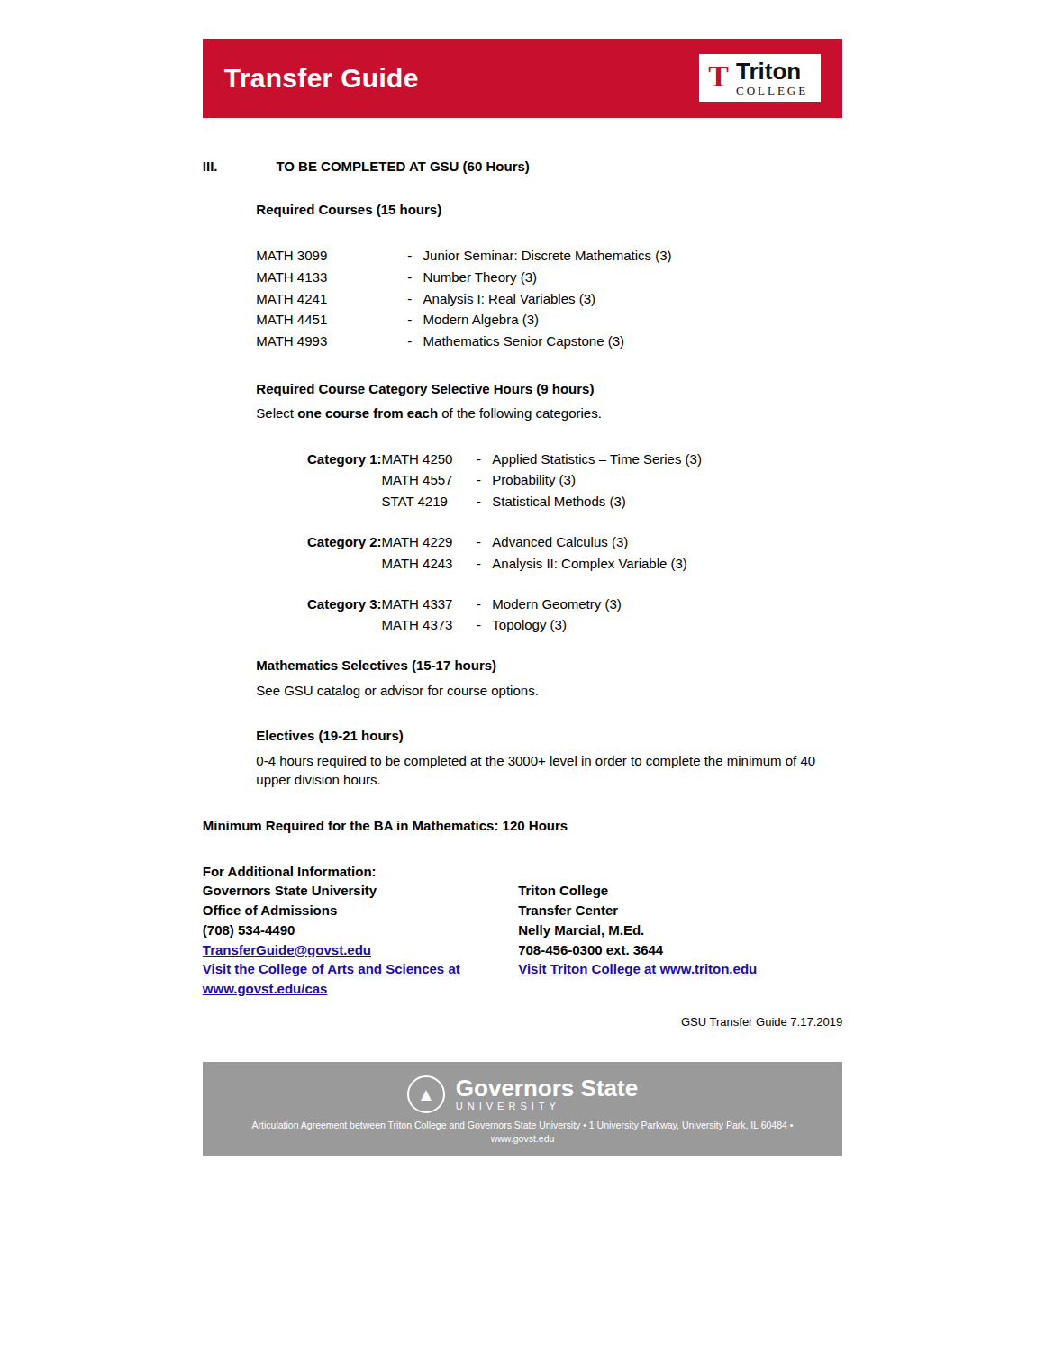Transfer Guide
T Triton COLLEGE
III. TO BE COMPLETED AT GSU (60 Hours)
Required Courses (15 hours)
| MATH 3099 | - | Junior Seminar: Discrete Mathematics (3) |
| MATH 4133 | - | Number Theory (3) |
| MATH 4241 | - | Analysis I: Real Variables (3) |
| MATH 4451 | - | Modern Algebra (3) |
| MATH 4993 | - | Mathematics Senior Capstone (3) |
Required Course Category Selective Hours (9 hours)
Select one course from each of the following categories.
| Category 1: | MATH 4250 | - | Applied Statistics – Time Series (3) |
| | MATH 4557 | - | Probability (3) |
| | STAT 4219 | - | Statistical Methods (3) |
| Category 2: | MATH 4229 | - | Advanced Calculus (3) |
| | MATH 4243 | - | Analysis II: Complex Variable (3) |
| Category 3: | MATH 4337 | - | Modern Geometry (3) |
| | MATH 4373 | - | Topology (3) |
Mathematics Selectives (15-17 hours)
See GSU catalog or advisor for course options.
Electives (19-21 hours)
0-4 hours required to be completed at the 3000+ level in order to complete the minimum of 40 upper division hours.
Minimum Required for the BA in Mathematics: 120 Hours
For Additional Information:
Governors State University
Office of Admissions
(708) 534-4490
TransferGuide@govst.edu
Visit the College of Arts and Sciences at www.govst.edu/cas
Triton College
Transfer Center
Nelly Marcial, M.Ed.
708-456-0300 ext. 3644
Visit Triton College at www.triton.edu
GSU Transfer Guide 7.17.2019
▲
Governors State UNIVERSITY
Articulation Agreement between Triton College and Governors State University • 1 University Parkway, University Park, IL 60484 • www.govst.edu